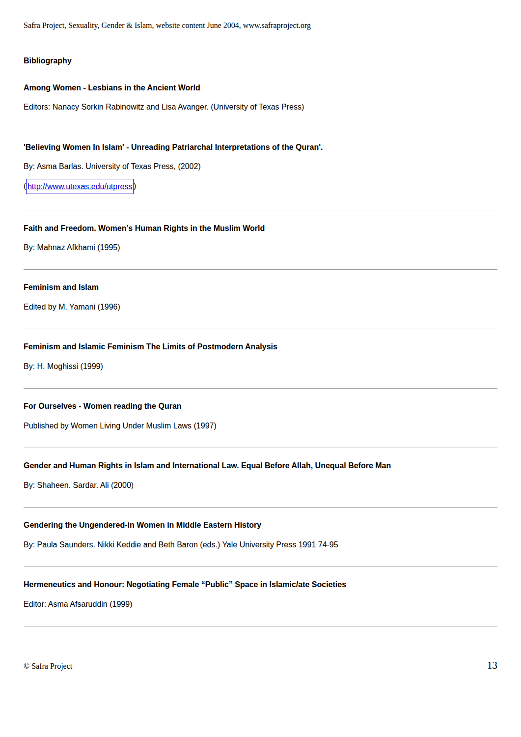Safra Project, Sexuality, Gender & Islam, website content June 2004, www.safraproject.org
Bibliography
Among Women - Lesbians in the Ancient World
Editors: Nanacy Sorkin Rabinowitz and Lisa Avanger. (University of Texas Press)
'Believing Women In Islam' - Unreading Patriarchal Interpretations of the Quran'.
By: Asma Barlas. University of Texas Press, (2002)
(http://www.utexas.edu/utpress)
Faith and Freedom. Women’s Human Rights in the Muslim World
By: Mahnaz Afkhami (1995)
Feminism and Islam
Edited by M. Yamani (1996)
Feminism and Islamic Feminism The Limits of Postmodern Analysis
By: H. Moghissi (1999)
For Ourselves - Women reading the Quran
Published by Women Living Under Muslim Laws (1997)
Gender and Human Rights in Islam and International Law. Equal Before Allah, Unequal Before Man
By: Shaheen. Sardar. Ali (2000)
Gendering the Ungendered-in Women in Middle Eastern History
By: Paula Saunders. Nikki Keddie and Beth Baron (eds.) Yale University Press 1991 74-95
Hermeneutics and Honour: Negotiating Female “Public” Space in Islamic/ate Societies
Editor: Asma Afsaruddin (1999)
© Safra Project 13